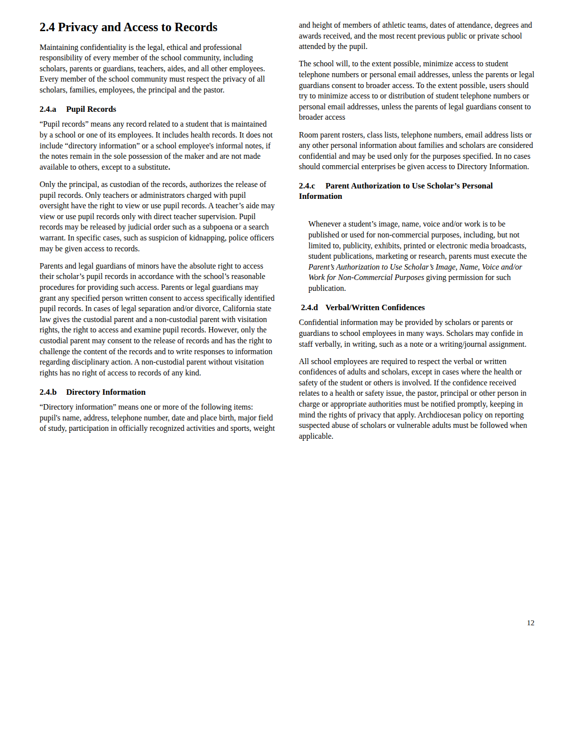2.4 Privacy and Access to Records
Maintaining confidentiality is the legal, ethical and professional responsibility of every member of the school community, including scholars, parents or guardians, teachers, aides, and all other employees. Every member of the school community must respect the privacy of all scholars, families, employees, the principal and the pastor.
2.4.a Pupil Records
“Pupil records” means any record related to a student that is maintained by a school or one of its employees. It includes health records. It does not include “directory information” or a school employee's informal notes, if the notes remain in the sole possession of the maker and are not made available to others, except to a substitute.
Only the principal, as custodian of the records, authorizes the release of pupil records. Only teachers or administrators charged with pupil oversight have the right to view or use pupil records. A teacher’s aide may view or use pupil records only with direct teacher supervision. Pupil records may be released by judicial order such as a subpoena or a search warrant. In specific cases, such as suspicion of kidnapping, police officers may be given access to records.
Parents and legal guardians of minors have the absolute right to access their scholar’s pupil records in accordance with the school’s reasonable procedures for providing such access. Parents or legal guardians may grant any specified person written consent to access specifically identified pupil records. In cases of legal separation and/or divorce, California state law gives the custodial parent and a non-custodial parent with visitation rights, the right to access and examine pupil records. However, only the custodial parent may consent to the release of records and has the right to challenge the content of the records and to write responses to information regarding disciplinary action. A non-custodial parent without visitation rights has no right of access to records of any kind.
2.4.b Directory Information
“Directory information” means one or more of the following items: pupil's name, address, telephone number, date and place birth, major field of study, participation in officially recognized activities and sports, weight and height of members of athletic teams, dates of attendance, degrees and awards received, and the most recent previous public or private school attended by the pupil.
The school will, to the extent possible, minimize access to student telephone numbers or personal email addresses, unless the parents or legal guardians consent to broader access. To the extent possible, users should try to minimize access to or distribution of student telephone numbers or personal email addresses, unless the parents of legal guardians consent to broader access
Room parent rosters, class lists, telephone numbers, email address lists or any other personal information about families and scholars are considered confidential and may be used only for the purposes specified. In no cases should commercial enterprises be given access to Directory Information.
2.4.c Parent Authorization to Use Scholar’s Personal Information
Whenever a student’s image, name, voice and/or work is to be published or used for non-commercial purposes, including, but not limited to, publicity, exhibits, printed or electronic media broadcasts, student publications, marketing or research, parents must execute the Parent’s Authorization to Use Scholar’s Image, Name, Voice and/or Work for Non-Commercial Purposes giving permission for such publication.
2.4.d Verbal/Written Confidences
Confidential information may be provided by scholars or parents or guardians to school employees in many ways. Scholars may confide in staff verbally, in writing, such as a note or a writing/journal assignment.
All school employees are required to respect the verbal or written confidences of adults and scholars, except in cases where the health or safety of the student or others is involved. If the confidence received relates to a health or safety issue, the pastor, principal or other person in charge or appropriate authorities must be notified promptly, keeping in mind the rights of privacy that apply. Archdiocesan policy on reporting suspected abuse of scholars or vulnerable adults must be followed when applicable.
12